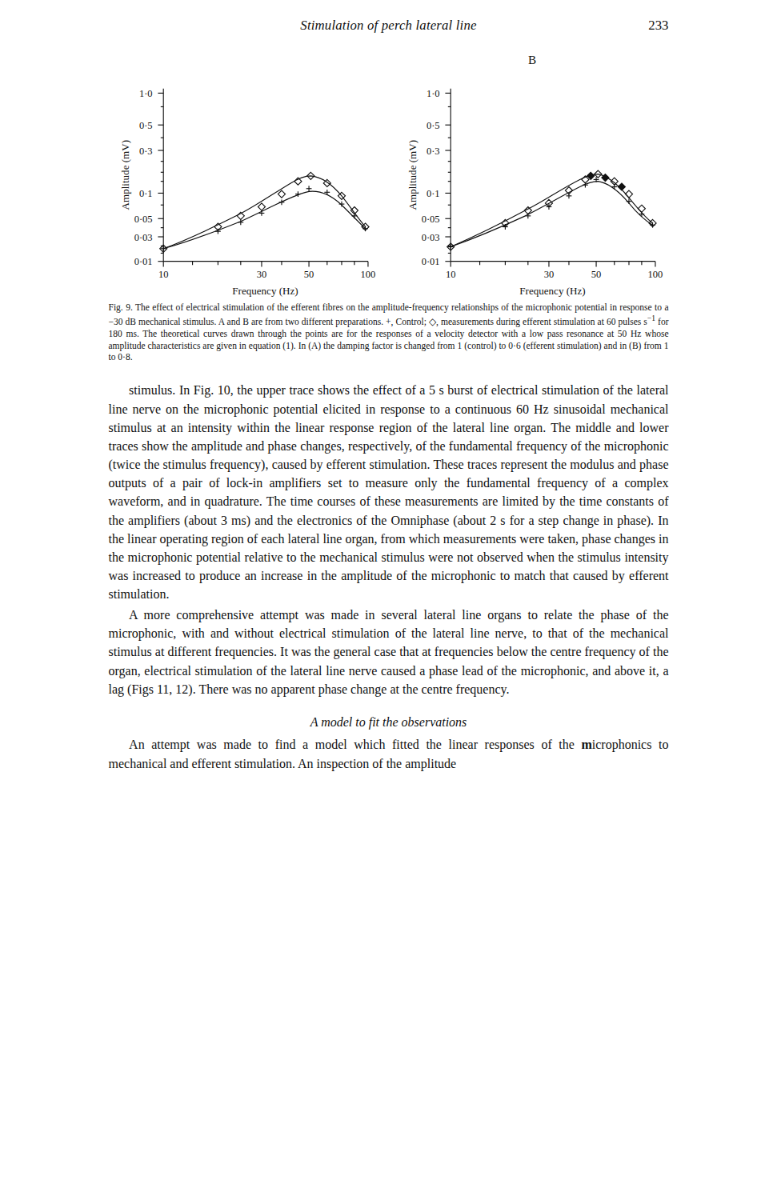Stimulation of perch lateral line
233
1·0 0·5 0·3 0·1 0·05 0·03 0·01 10 30 50 100 Amplitude (mV) Frequency (Hz)
B
1·0 0·5 0·3 0·1 0·05 0·03 0·01 10 30 50 100 Amplitude (mV) Frequency (Hz)
Fig. 9. The effect of electrical stimulation of the efferent fibres on the amplitude-frequency relationships of the microphonic potential in response to a −30 dB mechanical stimulus. A and B are from two different preparations. +, Control; ◇, measurements during efferent stimulation at 60 pulses s−1 for 180 ms. The theoretical curves drawn through the points are for the responses of a velocity detector with a low pass resonance at 50 Hz whose amplitude characteristics are given in equation (1). In (A) the damping factor is changed from 1 (control) to 0·6 (efferent stimulation) and in (B) from 1 to 0·8.
stimulus. In Fig. 10, the upper trace shows the effect of a 5 s burst of electrical stimulation of the lateral line nerve on the microphonic potential elicited in response to a continuous 60 Hz sinusoidal mechanical stimulus at an intensity within the linear response region of the lateral line organ. The middle and lower traces show the amplitude and phase changes, respectively, of the fundamental frequency of the microphonic (twice the stimulus frequency), caused by efferent stimulation. These traces represent the modulus and phase outputs of a pair of lock-in amplifiers set to measure only the fundamental frequency of a complex waveform, and in quadrature. The time courses of these measurements are limited by the time constants of the amplifiers (about 3 ms) and the electronics of the Omniphase (about 2 s for a step change in phase). In the linear operating region of each lateral line organ, from which measurements were taken, phase changes in the microphonic potential relative to the mechanical stimulus were not observed when the stimulus intensity was increased to produce an increase in the amplitude of the microphonic to match that caused by efferent stimulation.
A more comprehensive attempt was made in several lateral line organs to relate the phase of the microphonic, with and without electrical stimulation of the lateral line nerve, to that of the mechanical stimulus at different frequencies. It was the general case that at frequencies below the centre frequency of the organ, electrical stimulation of the lateral line nerve caused a phase lead of the microphonic, and above it, a lag (Figs 11, 12). There was no apparent phase change at the centre frequency.
A model to fit the observations
An attempt was made to find a model which fitted the linear responses of the microphonics to mechanical and efferent stimulation. An inspection of the amplitude